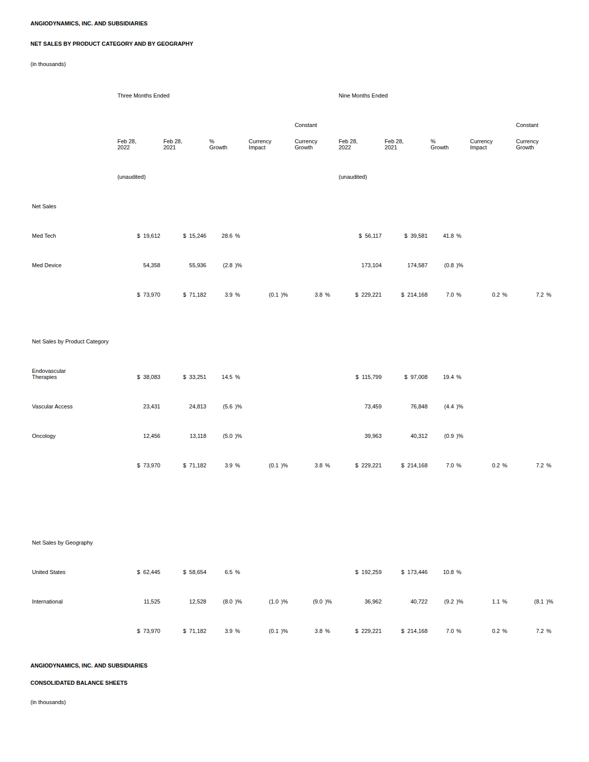ANGIODYNAMICS, INC. AND SUBSIDIARIES
NET SALES BY PRODUCT CATEGORY AND BY GEOGRAPHY
(in thousands)
| | Three Months Ended | | Nine Months Ended | |
| | | | | | | | Constant | | | | | | | | Constant | |
| | Feb 28, 2022 | Feb 28, 2021 | % Growth | | Currency Impact | | Currency Growth | | Feb 28, 2022 | Feb 28, 2021 | % Growth | | Currency Impact | | Currency Growth | |
| | (unaudited) | | (unaudited) | |
| Net Sales | |
| Med Tech | $ 19,612 | $ 15,246 | 28.6 | % | | | | | $ 56,117 | $ 39,581 | 41.8 | % | | | | |
| Med Device | 54,358 | 55,936 | (2.8 | )% | | | | | 173,104 | 174,587 | (0.8 | )% | | | | |
| | $ 73,970 | $ 71,182 | 3.9 | % | (0.1 | )% | 3.8 | % | $ 229,221 | $ 214,168 | 7.0 | % | 0.2 | % | 7.2 | % |
| Net Sales by Product Category | |
| Endovascular Therapies | $ 38,083 | $ 33,251 | 14.5 | % | | | | | $ 115,799 | $ 97,008 | 19.4 | % | | | | |
| Vascular Access | 23,431 | 24,813 | (5.6 | )% | | | | | 73,459 | 76,848 | (4.4 | )% | | | | |
| Oncology | 12,456 | 13,118 | (5.0 | )% | | | | | 39,963 | 40,312 | (0.9 | )% | | | | |
| | $ 73,970 | $ 71,182 | 3.9 | % | (0.1 | )% | 3.8 | % | $ 229,221 | $ 214,168 | 7.0 | % | 0.2 | % | 7.2 | % |
| Net Sales by Geography | |
| United States | $ 62,445 | $ 58,654 | 6.5 | % | | | | | $ 192,259 | $ 173,446 | 10.8 | % | | | | |
| International | 11,525 | 12,528 | (8.0 | )% | (1.0 | )% | (9.0 | )% | 36,962 | 40,722 | (9.2 | )% | 1.1 | % | (8.1 | )% |
| | $ 73,970 | $ 71,182 | 3.9 | % | (0.1 | )% | 3.8 | % | $ 229,221 | $ 214,168 | 7.0 | % | 0.2 | % | 7.2 | % |
ANGIODYNAMICS, INC. AND SUBSIDIARIES
CONSOLIDATED BALANCE SHEETS
(in thousands)